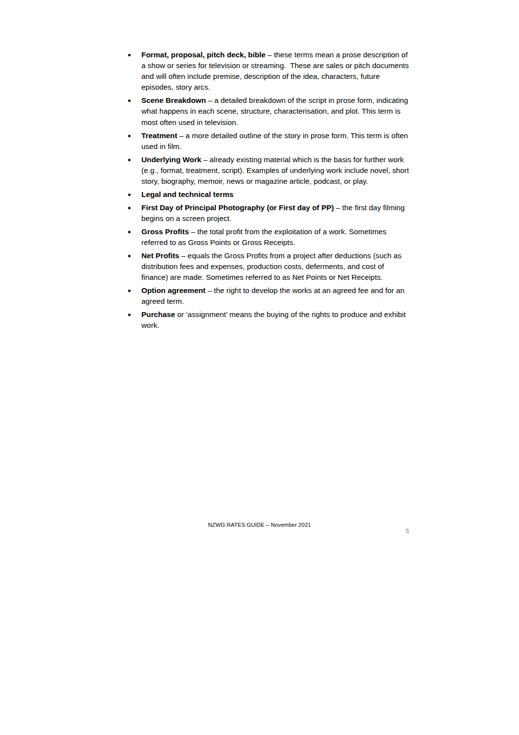Format, proposal, pitch deck, bible – these terms mean a prose description of a show or series for television or streaming. These are sales or pitch documents and will often include premise, description of the idea, characters, future episodes, story arcs.
Scene Breakdown – a detailed breakdown of the script in prose form, indicating what happens in each scene, structure, characterisation, and plot. This term is most often used in television.
Treatment – a more detailed outline of the story in prose form. This term is often used in film.
Underlying Work – already existing material which is the basis for further work (e.g., format, treatment, script). Examples of underlying work include novel, short story, biography, memoir, news or magazine article, podcast, or play.
Legal and technical terms
First Day of Principal Photography (or First day of PP) – the first day filming begins on a screen project.
Gross Profits – the total profit from the exploitation of a work. Sometimes referred to as Gross Points or Gross Receipts.
Net Profits – equals the Gross Profits from a project after deductions (such as distribution fees and expenses, production costs, deferments, and cost of finance) are made. Sometimes referred to as Net Points or Net Receipts.
Option agreement – the right to develop the works at an agreed fee and for an agreed term.
Purchase or ‘assignment’ means the buying of the rights to produce and exhibit work.
NZWG RATES GUIDE – November 2021
5